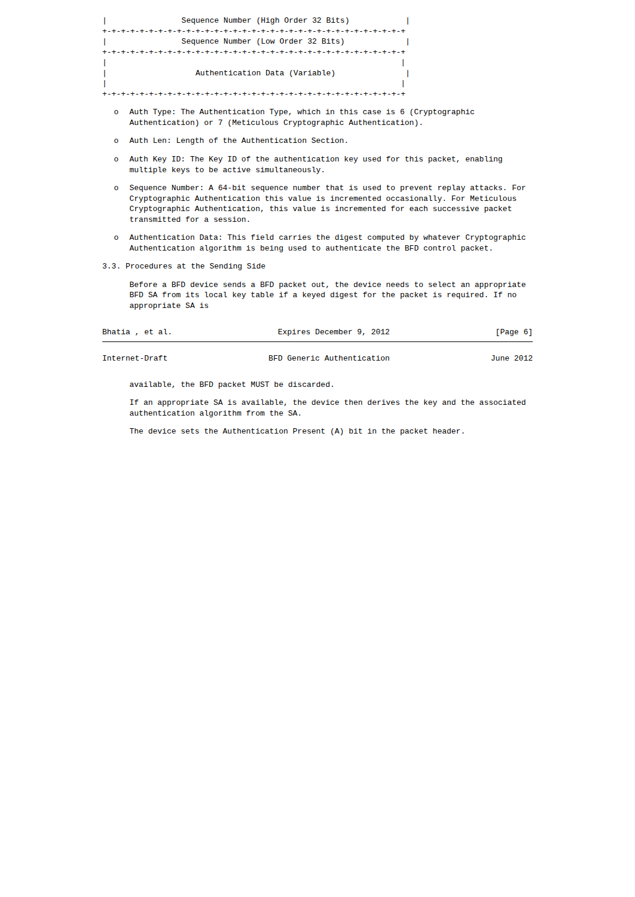|                Sequence Number (High Order 32 Bits)            |
+-+-+-+-+-+-+-+-+-+-+-+-+-+-+-+-+-+-+-+-+-+-+-+-+-+-+-+-+-+-+-+-+
|                Sequence Number (Low Order 32 Bits)             |
+-+-+-+-+-+-+-+-+-+-+-+-+-+-+-+-+-+-+-+-+-+-+-+-+-+-+-+-+-+-+-+-+
|                                                               |
|                   Authentication Data (Variable)               |
|                                                               |
+-+-+-+-+-+-+-+-+-+-+-+-+-+-+-+-+-+-+-+-+-+-+-+-+-+-+-+-+-+-+-+-+
o Auth Type: The Authentication Type, which in this case is 6 (Cryptographic Authentication) or 7 (Meticulous Cryptographic Authentication).
o Auth Len: Length of the Authentication Section.
o Auth Key ID: The Key ID of the authentication key used for this packet, enabling multiple keys to be active simultaneously.
o Sequence Number: A 64-bit sequence number that is used to prevent replay attacks. For Cryptographic Authentication this value is incremented occasionally. For Meticulous Cryptographic Authentication, this value is incremented for each successive packet transmitted for a session.
o Authentication Data: This field carries the digest computed by whatever Cryptographic Authentication algorithm is being used to authenticate the BFD control packet.
3.3. Procedures at the Sending Side
Before a BFD device sends a BFD packet out, the device needs to select an appropriate BFD SA from its local key table if a keyed digest for the packet is required. If no appropriate SA is
Bhatia , et al. Expires December 9, 2012 [Page 6]
Internet-Draft BFD Generic Authentication June 2012
available, the BFD packet MUST be discarded.
If an appropriate SA is available, the device then derives the key and the associated authentication algorithm from the SA.
The device sets the Authentication Present (A) bit in the packet header.